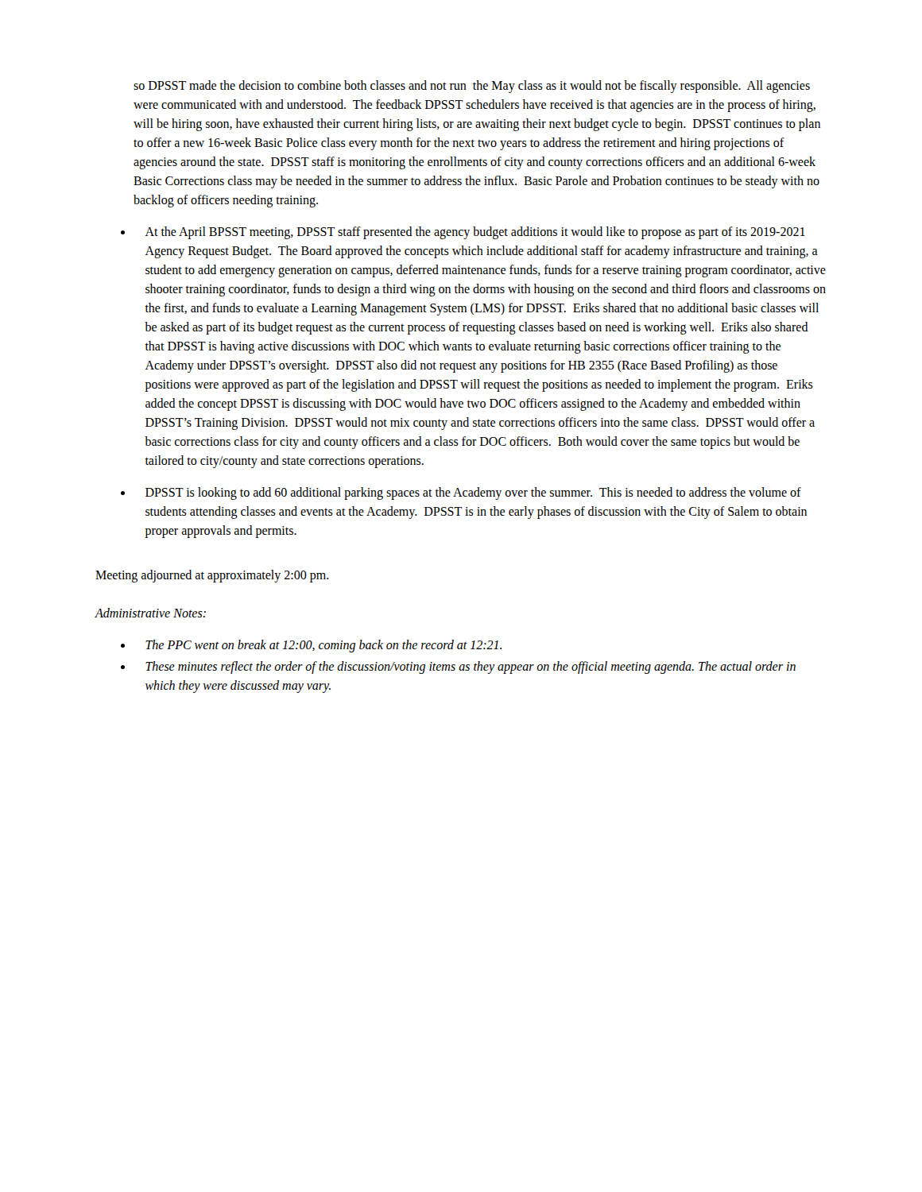so DPSST made the decision to combine both classes and not run the May class as it would not be fiscally responsible. All agencies were communicated with and understood. The feedback DPSST schedulers have received is that agencies are in the process of hiring, will be hiring soon, have exhausted their current hiring lists, or are awaiting their next budget cycle to begin. DPSST continues to plan to offer a new 16-week Basic Police class every month for the next two years to address the retirement and hiring projections of agencies around the state. DPSST staff is monitoring the enrollments of city and county corrections officers and an additional 6-week Basic Corrections class may be needed in the summer to address the influx. Basic Parole and Probation continues to be steady with no backlog of officers needing training.
At the April BPSST meeting, DPSST staff presented the agency budget additions it would like to propose as part of its 2019-2021 Agency Request Budget. The Board approved the concepts which include additional staff for academy infrastructure and training, a student to add emergency generation on campus, deferred maintenance funds, funds for a reserve training program coordinator, active shooter training coordinator, funds to design a third wing on the dorms with housing on the second and third floors and classrooms on the first, and funds to evaluate a Learning Management System (LMS) for DPSST. Eriks shared that no additional basic classes will be asked as part of its budget request as the current process of requesting classes based on need is working well. Eriks also shared that DPSST is having active discussions with DOC which wants to evaluate returning basic corrections officer training to the Academy under DPSST’s oversight. DPSST also did not request any positions for HB 2355 (Race Based Profiling) as those positions were approved as part of the legislation and DPSST will request the positions as needed to implement the program. Eriks added the concept DPSST is discussing with DOC would have two DOC officers assigned to the Academy and embedded within DPSST’s Training Division. DPSST would not mix county and state corrections officers into the same class. DPSST would offer a basic corrections class for city and county officers and a class for DOC officers. Both would cover the same topics but would be tailored to city/county and state corrections operations.
DPSST is looking to add 60 additional parking spaces at the Academy over the summer. This is needed to address the volume of students attending classes and events at the Academy. DPSST is in the early phases of discussion with the City of Salem to obtain proper approvals and permits.
Meeting adjourned at approximately 2:00 pm.
Administrative Notes:
The PPC went on break at 12:00, coming back on the record at 12:21.
These minutes reflect the order of the discussion/voting items as they appear on the official meeting agenda. The actual order in which they were discussed may vary.